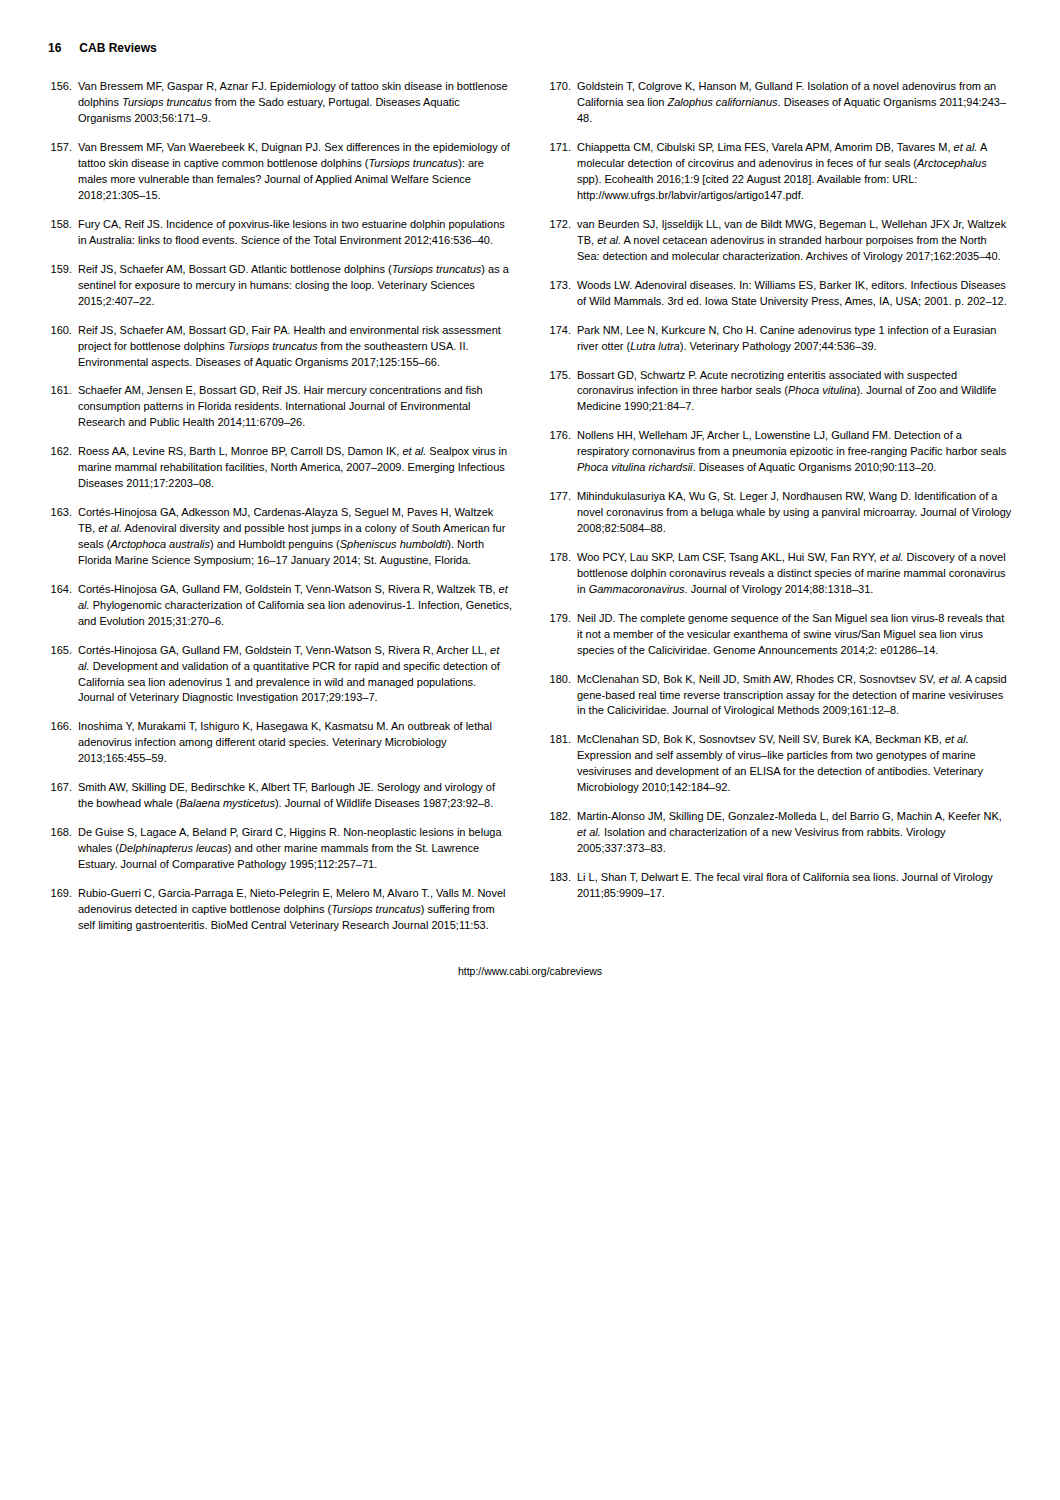16 CAB Reviews
156. Van Bressem MF, Gaspar R, Aznar FJ. Epidemiology of tattoo skin disease in bottlenose dolphins Tursiops truncatus from the Sado estuary, Portugal. Diseases Aquatic Organisms 2003;56:171–9.
157. Van Bressem MF, Van Waerebeek K, Duignan PJ. Sex differences in the epidemiology of tattoo skin disease in captive common bottlenose dolphins (Tursiops truncatus): are males more vulnerable than females? Journal of Applied Animal Welfare Science 2018;21:305–15.
158. Fury CA, Reif JS. Incidence of poxvirus-like lesions in two estuarine dolphin populations in Australia: links to flood events. Science of the Total Environment 2012;416:536–40.
159. Reif JS, Schaefer AM, Bossart GD. Atlantic bottlenose dolphins (Tursiops truncatus) as a sentinel for exposure to mercury in humans: closing the loop. Veterinary Sciences 2015;2:407–22.
160. Reif JS, Schaefer AM, Bossart GD, Fair PA. Health and environmental risk assessment project for bottlenose dolphins Tursiops truncatus from the southeastern USA. II. Environmental aspects. Diseases of Aquatic Organisms 2017;125:155–66.
161. Schaefer AM, Jensen E, Bossart GD, Reif JS. Hair mercury concentrations and fish consumption patterns in Florida residents. International Journal of Environmental Research and Public Health 2014;11:6709–26.
162. Roess AA, Levine RS, Barth L, Monroe BP, Carroll DS, Damon IK, et al. Sealpox virus in marine mammal rehabilitation facilities, North America, 2007–2009. Emerging Infectious Diseases 2011;17:2203–08.
163. Cortés-Hinojosa GA, Adkesson MJ, Cardenas-Alayza S, Seguel M, Paves H, Waltzek TB, et al. Adenoviral diversity and possible host jumps in a colony of South American fur seals (Arctophoca australis) and Humboldt penguins (Spheniscus humboldti). North Florida Marine Science Symposium; 16–17 January 2014; St. Augustine, Florida.
164. Cortés-Hinojosa GA, Gulland FM, Goldstein T, Venn-Watson S, Rivera R, Waltzek TB, et al. Phylogenomic characterization of California sea lion adenovirus-1. Infection, Genetics, and Evolution 2015;31:270–6.
165. Cortés-Hinojosa GA, Gulland FM, Goldstein T, Venn-Watson S, Rivera R, Archer LL, et al. Development and validation of a quantitative PCR for rapid and specific detection of California sea lion adenovirus 1 and prevalence in wild and managed populations. Journal of Veterinary Diagnostic Investigation 2017;29:193–7.
166. Inoshima Y, Murakami T, Ishiguro K, Hasegawa K, Kasmatsu M. An outbreak of lethal adenovirus infection among different otarid species. Veterinary Microbiology 2013;165:455–59.
167. Smith AW, Skilling DE, Bedirschke K, Albert TF, Barlough JE. Serology and virology of the bowhead whale (Balaena mysticetus). Journal of Wildlife Diseases 1987;23:92–8.
168. De Guise S, Lagace A, Beland P, Girard C, Higgins R. Non-neoplastic lesions in beluga whales (Delphinapterus leucas) and other marine mammals from the St. Lawrence Estuary. Journal of Comparative Pathology 1995;112:257–71.
169. Rubio-Guerri C, Garcia-Parraga E, Nieto-Pelegrin E, Melero M, Alvaro T., Valls M. Novel adenovirus detected in captive bottlenose dolphins (Tursiops truncatus) suffering from self limiting gastroenteritis. BioMed Central Veterinary Research Journal 2015;11:53.
170. Goldstein T, Colgrove K, Hanson M, Gulland F. Isolation of a novel adenovirus from an California sea lion Zalophus californianus. Diseases of Aquatic Organisms 2011;94:243–48.
171. Chiappetta CM, Cibulski SP, Lima FES, Varela APM, Amorim DB, Tavares M, et al. A molecular detection of circovirus and adenovirus in feces of fur seals (Arctocephalus spp). Ecohealth 2016;1:9 [cited 22 August 2018]. Available from: URL: http://www.ufrgs.br/labvir/artigos/artigo147.pdf.
172. van Beurden SJ, Ijsseldijk LL, van de Bildt MWG, Begeman L, Wellehan JFX Jr, Waltzek TB, et al. A novel cetacean adenovirus in stranded harbour porpoises from the North Sea: detection and molecular characterization. Archives of Virology 2017;162:2035–40.
173. Woods LW. Adenoviral diseases. In: Williams ES, Barker IK, editors. Infectious Diseases of Wild Mammals. 3rd ed. Iowa State University Press, Ames, IA, USA; 2001. p. 202–12.
174. Park NM, Lee N, Kurkcure N, Cho H. Canine adenovirus type 1 infection of a Eurasian river otter (Lutra lutra). Veterinary Pathology 2007;44:536–39.
175. Bossart GD, Schwartz P. Acute necrotizing enteritis associated with suspected coronavirus infection in three harbor seals (Phoca vitulina). Journal of Zoo and Wildlife Medicine 1990;21:84–7.
176. Nollens HH, Welleham JF, Archer L, Lowenstine LJ, Gulland FM. Detection of a respiratory cornonavirus from a pneumonia epizootic in free-ranging Pacific harbor seals Phoca vitulina richardsii. Diseases of Aquatic Organisms 2010;90:113–20.
177. Mihindukulasuriya KA, Wu G, St. Leger J, Nordhausen RW, Wang D. Identification of a novel coronavirus from a beluga whale by using a panviral microarray. Journal of Virology 2008;82:5084–88.
178. Woo PCY, Lau SKP, Lam CSF, Tsang AKL, Hui SW, Fan RYY, et al. Discovery of a novel bottlenose dolphin coronavirus reveals a distinct species of marine mammal coronavirus in Gammacoronavirus. Journal of Virology 2014;88:1318–31.
179. Neil JD. The complete genome sequence of the San Miguel sea lion virus-8 reveals that it not a member of the vesicular exanthema of swine virus/San Miguel sea lion virus species of the Caliciviridae. Genome Announcements 2014;2: e01286–14.
180. McClenahan SD, Bok K, Neill JD, Smith AW, Rhodes CR, Sosnovtsev SV, et al. A capsid gene-based real time reverse transcription assay for the detection of marine vesiviruses in the Caliciviridae. Journal of Virological Methods 2009;161:12–8.
181. McClenahan SD, Bok K, Sosnovtsev SV, Neill SV, Burek KA, Beckman KB, et al. Expression and self assembly of virus–like particles from two genotypes of marine vesiviruses and development of an ELISA for the detection of antibodies. Veterinary Microbiology 2010;142:184–92.
182. Martin-Alonso JM, Skilling DE, Gonzalez-Molleda L, del Barrio G, Machin A, Keefer NK, et al. Isolation and characterization of a new Vesivirus from rabbits. Virology 2005;337:373–83.
183. Li L, Shan T, Delwart E. The fecal viral flora of California sea lions. Journal of Virology 2011;85:9909–17.
http://www.cabi.org/cabreviews